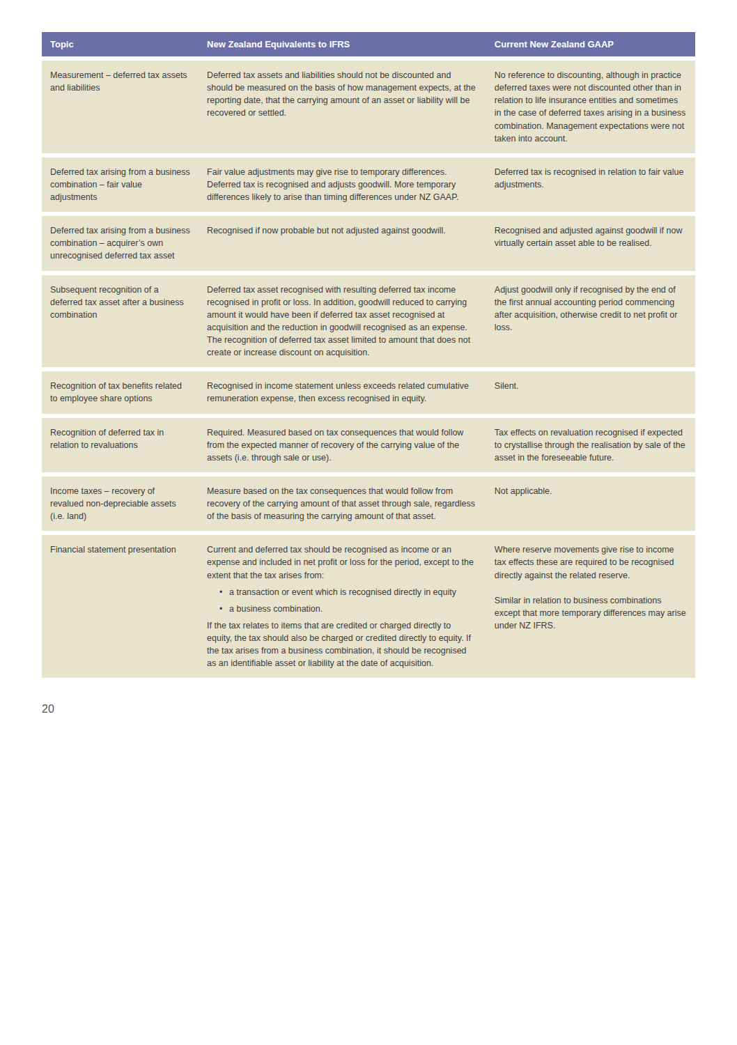| Topic | New Zealand Equivalents to IFRS | Current New Zealand GAAP |
| --- | --- | --- |
| Measurement – deferred tax assets and liabilities | Deferred tax assets and liabilities should not be discounted and should be measured on the basis of how management expects, at the reporting date, that the carrying amount of an asset or liability will be recovered or settled. | No reference to discounting, although in practice deferred taxes were not discounted other than in relation to life insurance entities and sometimes in the case of deferred taxes arising in a business combination. Management expectations were not taken into account. |
| Deferred tax arising from a business combination – fair value adjustments | Fair value adjustments may give rise to temporary differences. Deferred tax is recognised and adjusts goodwill. More temporary differences likely to arise than timing differences under NZ GAAP. | Deferred tax is recognised in relation to fair value adjustments. |
| Deferred tax arising from a business combination – acquirer’s own unrecognised deferred tax asset | Recognised if now probable but not adjusted against goodwill. | Recognised and adjusted against goodwill if now virtually certain asset able to be realised. |
| Subsequent recognition of a deferred tax asset after a business combination | Deferred tax asset recognised with resulting deferred tax income recognised in profit or loss. In addition, goodwill reduced to carrying amount it would have been if deferred tax asset recognised at acquisition and the reduction in goodwill recognised as an expense. The recognition of deferred tax asset limited to amount that does not create or increase discount on acquisition. | Adjust goodwill only if recognised by the end of the first annual accounting period commencing after acquisition, otherwise credit to net profit or loss. |
| Recognition of tax benefits related to employee share options | Recognised in income statement unless exceeds related cumulative remuneration expense, then excess recognised in equity. | Silent. |
| Recognition of deferred tax in relation to revaluations | Required. Measured based on tax consequences that would follow from the expected manner of recovery of the carrying value of the assets (i.e. through sale or use). | Tax effects on revaluation recognised if expected to crystallise through the realisation by sale of the asset in the foreseeable future. |
| Income taxes – recovery of revalued non-depreciable assets (i.e. land) | Measure based on the tax consequences that would follow from recovery of the carrying amount of that asset through sale, regardless of the basis of measuring the carrying amount of that asset. | Not applicable. |
| Financial statement presentation | Current and deferred tax should be recognised as income or an expense and included in net profit or loss for the period, except to the extent that the tax arises from: a transaction or event which is recognised directly in equity a business combination. If the tax relates to items that are credited or charged directly to equity, the tax should also be charged or credited directly to equity. If the tax arises from a business combination, it should be recognised as an identifiable asset or liability at the date of acquisition. | Where reserve movements give rise to income tax effects these are required to be recognised directly against the related reserve. Similar in relation to business combinations except that more temporary differences may arise under NZ IFRS. |
20